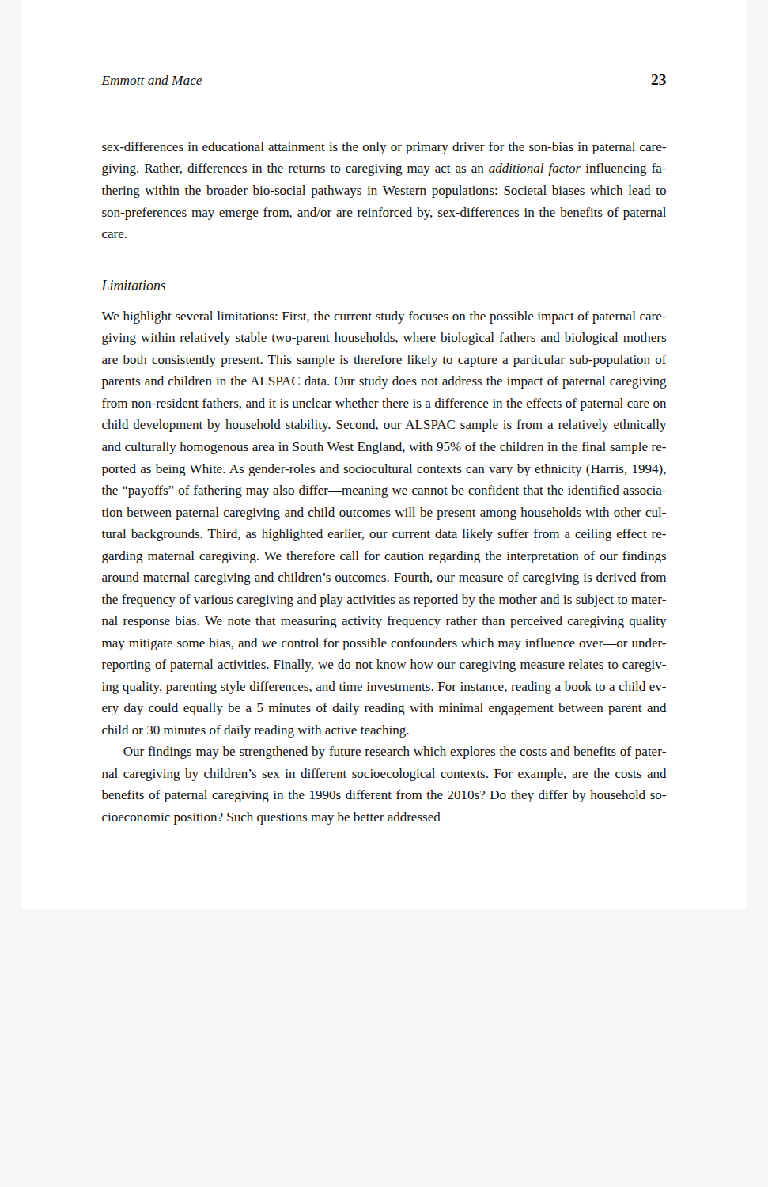Emmott and Mace 23
sex-differences in educational attainment is the only or primary driver for the son-bias in paternal caregiving. Rather, differences in the returns to caregiving may act as an additional factor influencing fathering within the broader bio-social pathways in Western populations: Societal biases which lead to son-preferences may emerge from, and/or are reinforced by, sex-differences in the benefits of paternal care.
Limitations
We highlight several limitations: First, the current study focuses on the possible impact of paternal caregiving within relatively stable two-parent households, where biological fathers and biological mothers are both consistently present. This sample is therefore likely to capture a particular sub-population of parents and children in the ALSPAC data. Our study does not address the impact of paternal caregiving from non-resident fathers, and it is unclear whether there is a difference in the effects of paternal care on child development by household stability. Second, our ALSPAC sample is from a relatively ethnically and culturally homogenous area in South West England, with 95% of the children in the final sample reported as being White. As gender-roles and sociocultural contexts can vary by ethnicity (Harris, 1994), the “payoffs” of fathering may also differ—meaning we cannot be confident that the identified association between paternal caregiving and child outcomes will be present among households with other cultural backgrounds. Third, as highlighted earlier, our current data likely suffer from a ceiling effect regarding maternal caregiving. We therefore call for caution regarding the interpretation of our findings around maternal caregiving and children’s outcomes. Fourth, our measure of caregiving is derived from the frequency of various caregiving and play activities as reported by the mother and is subject to maternal response bias. We note that measuring activity frequency rather than perceived caregiving quality may mitigate some bias, and we control for possible confounders which may influence over—or under-reporting of paternal activities. Finally, we do not know how our caregiving measure relates to caregiving quality, parenting style differences, and time investments. For instance, reading a book to a child every day could equally be a 5 minutes of daily reading with minimal engagement between parent and child or 30 minutes of daily reading with active teaching.
Our findings may be strengthened by future research which explores the costs and benefits of paternal caregiving by children’s sex in different socioecological contexts. For example, are the costs and benefits of paternal caregiving in the 1990s different from the 2010s? Do they differ by household socioeconomic position? Such questions may be better addressed